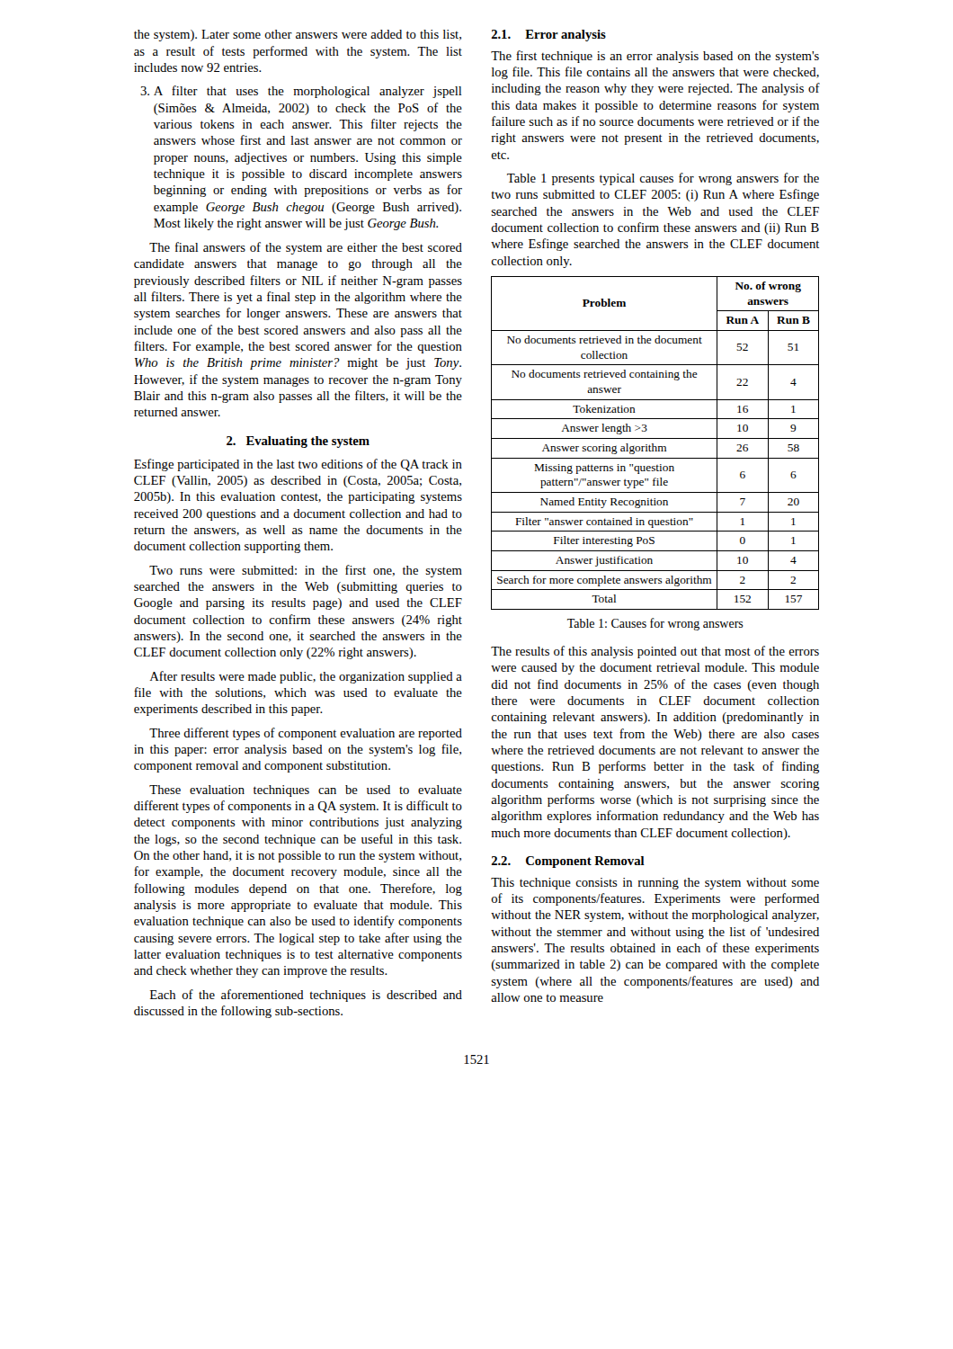the system). Later some other answers were added to this list, as a result of tests performed with the system. The list includes now 92 entries.
A filter that uses the morphological analyzer jspell (Simões & Almeida, 2002) to check the PoS of the various tokens in each answer. This filter rejects the answers whose first and last answer are not common or proper nouns, adjectives or numbers. Using this simple technique it is possible to discard incomplete answers beginning or ending with prepositions or verbs as for example George Bush chegou (George Bush arrived). Most likely the right answer will be just George Bush.
The final answers of the system are either the best scored candidate answers that manage to go through all the previously described filters or NIL if neither N-gram passes all filters. There is yet a final step in the algorithm where the system searches for longer answers. These are answers that include one of the best scored answers and also pass all the filters. For example, the best scored answer for the question Who is the British prime minister? might be just Tony. However, if the system manages to recover the n-gram Tony Blair and this n-gram also passes all the filters, it will be the returned answer.
2. Evaluating the system
Esfinge participated in the last two editions of the QA track in CLEF (Vallin, 2005) as described in (Costa, 2005a; Costa, 2005b). In this evaluation contest, the participating systems received 200 questions and a document collection and had to return the answers, as well as name the documents in the document collection supporting them.
Two runs were submitted: in the first one, the system searched the answers in the Web (submitting queries to Google and parsing its results page) and used the CLEF document collection to confirm these answers (24% right answers). In the second one, it searched the answers in the CLEF document collection only (22% right answers).
After results were made public, the organization supplied a file with the solutions, which was used to evaluate the experiments described in this paper.
Three different types of component evaluation are reported in this paper: error analysis based on the system's log file, component removal and component substitution.
These evaluation techniques can be used to evaluate different types of components in a QA system. It is difficult to detect components with minor contributions just analyzing the logs, so the second technique can be useful in this task. On the other hand, it is not possible to run the system without, for example, the document recovery module, since all the following modules depend on that one. Therefore, log analysis is more appropriate to evaluate that module. This evaluation technique can also be used to identify components causing severe errors. The logical step to take after using the latter evaluation techniques is to test alternative components and check whether they can improve the results.
Each of the aforementioned techniques is described and discussed in the following sub-sections.
2.1. Error analysis
The first technique is an error analysis based on the system's log file. This file contains all the answers that were checked, including the reason why they were rejected. The analysis of this data makes it possible to determine reasons for system failure such as if no source documents were retrieved or if the right answers were not present in the retrieved documents, etc.
Table 1 presents typical causes for wrong answers for the two runs submitted to CLEF 2005: (i) Run A where Esfinge searched the answers in the Web and used the CLEF document collection to confirm these answers and (ii) Run B where Esfinge searched the answers in the CLEF document collection only.
| Problem | No. of wrong answers |
| --- | --- |
| Run A | Run B |
| No documents retrieved in the document collection | 52 | 51 |
| No documents retrieved containing the answer | 22 | 4 |
| Tokenization | 16 | 1 |
| Answer length >3 | 10 | 9 |
| Answer scoring algorithm | 26 | 58 |
| Missing patterns in "question pattern"/"answer type" file | 6 | 6 |
| Named Entity Recognition | 7 | 20 |
| Filter "answer contained in question" | 1 | 1 |
| Filter interesting PoS | 0 | 1 |
| Answer justification | 10 | 4 |
| Search for more complete answers algorithm | 2 | 2 |
| Total | 152 | 157 |
Table 1: Causes for wrong answers
The results of this analysis pointed out that most of the errors were caused by the document retrieval module. This module did not find documents in 25% of the cases (even though there were documents in CLEF document collection containing relevant answers). In addition (predominantly in the run that uses text from the Web) there are also cases where the retrieved documents are not relevant to answer the questions. Run B performs better in the task of finding documents containing answers, but the answer scoring algorithm performs worse (which is not surprising since the algorithm explores information redundancy and the Web has much more documents than CLEF document collection).
2.2. Component Removal
This technique consists in running the system without some of its components/features. Experiments were performed without the NER system, without the morphological analyzer, without the stemmer and without using the list of 'undesired answers'. The results obtained in each of these experiments (summarized in table 2) can be compared with the complete system (where all the components/features are used) and allow one to measure
1521